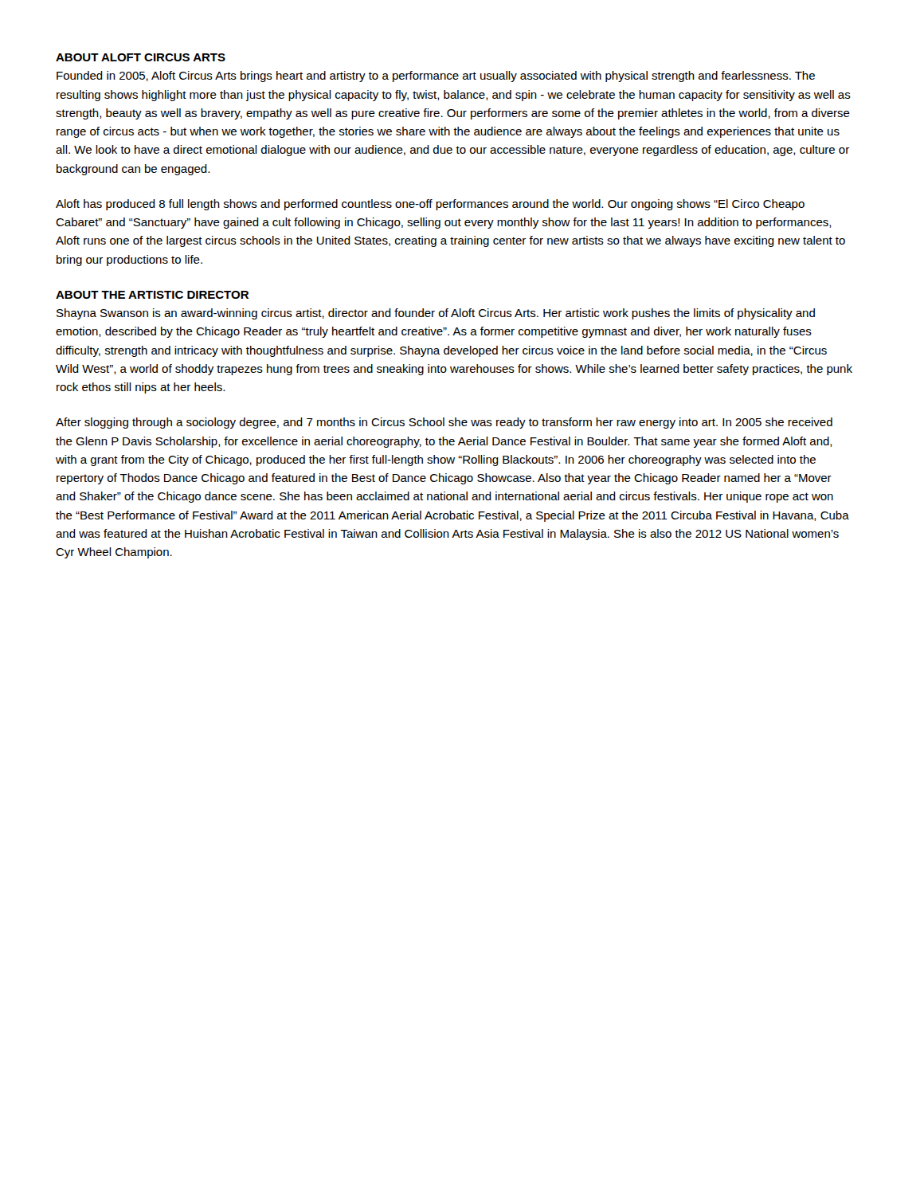About Aloft Circus Arts
Founded in 2005, Aloft Circus Arts brings heart and artistry to a performance art usually associated with physical strength and fearlessness. The resulting shows highlight more than just the physical capacity to fly, twist, balance, and spin - we celebrate the human capacity for sensitivity as well as strength, beauty as well as bravery, empathy as well as pure creative fire. Our performers are some of the premier athletes in the world, from a diverse range of circus acts - but when we work together, the stories we share with the audience are always about the feelings and experiences that unite us all. We look to have a direct emotional dialogue with our audience, and due to our accessible nature, everyone regardless of education, age, culture or background can be engaged.
Aloft has produced 8 full length shows and performed countless one-off performances around the world. Our ongoing shows “El Circo Cheapo Cabaret” and “Sanctuary” have gained a cult following in Chicago, selling out every monthly show for the last 11 years! In addition to performances, Aloft runs one of the largest circus schools in the United States, creating a training center for new artists so that we always have exciting new talent to bring our productions to life.
About the Artistic Director
Shayna Swanson is an award-winning circus artist, director and founder of Aloft Circus Arts. Her artistic work pushes the limits of physicality and emotion, described by the Chicago Reader as “truly heartfelt and creative”. As a former competitive gymnast and diver, her work naturally fuses difficulty, strength and intricacy with thoughtfulness and surprise. Shayna developed her circus voice in the land before social media, in the “Circus Wild West”, a world of shoddy trapezes hung from trees and sneaking into warehouses for shows. While she’s learned better safety practices, the punk rock ethos still nips at her heels.
After slogging through a sociology degree, and 7 months in Circus School she was ready to transform her raw energy into art. In 2005 she received the Glenn P Davis Scholarship, for excellence in aerial choreography, to the Aerial Dance Festival in Boulder. That same year she formed Aloft and, with a grant from the City of Chicago, produced the her first full-length show “Rolling Blackouts”. In 2006 her choreography was selected into the repertory of Thodos Dance Chicago and featured in the Best of Dance Chicago Showcase. Also that year the Chicago Reader named her a “Mover and Shaker” of the Chicago dance scene. She has been acclaimed at national and international aerial and circus festivals. Her unique rope act won the “Best Performance of Festival” Award at the 2011 American Aerial Acrobatic Festival, a Special Prize at the 2011 Circuba Festival in Havana, Cuba and was featured at the Huishan Acrobatic Festival in Taiwan and Collision Arts Asia Festival in Malaysia. She is also the 2012 US National women’s Cyr Wheel Champion.